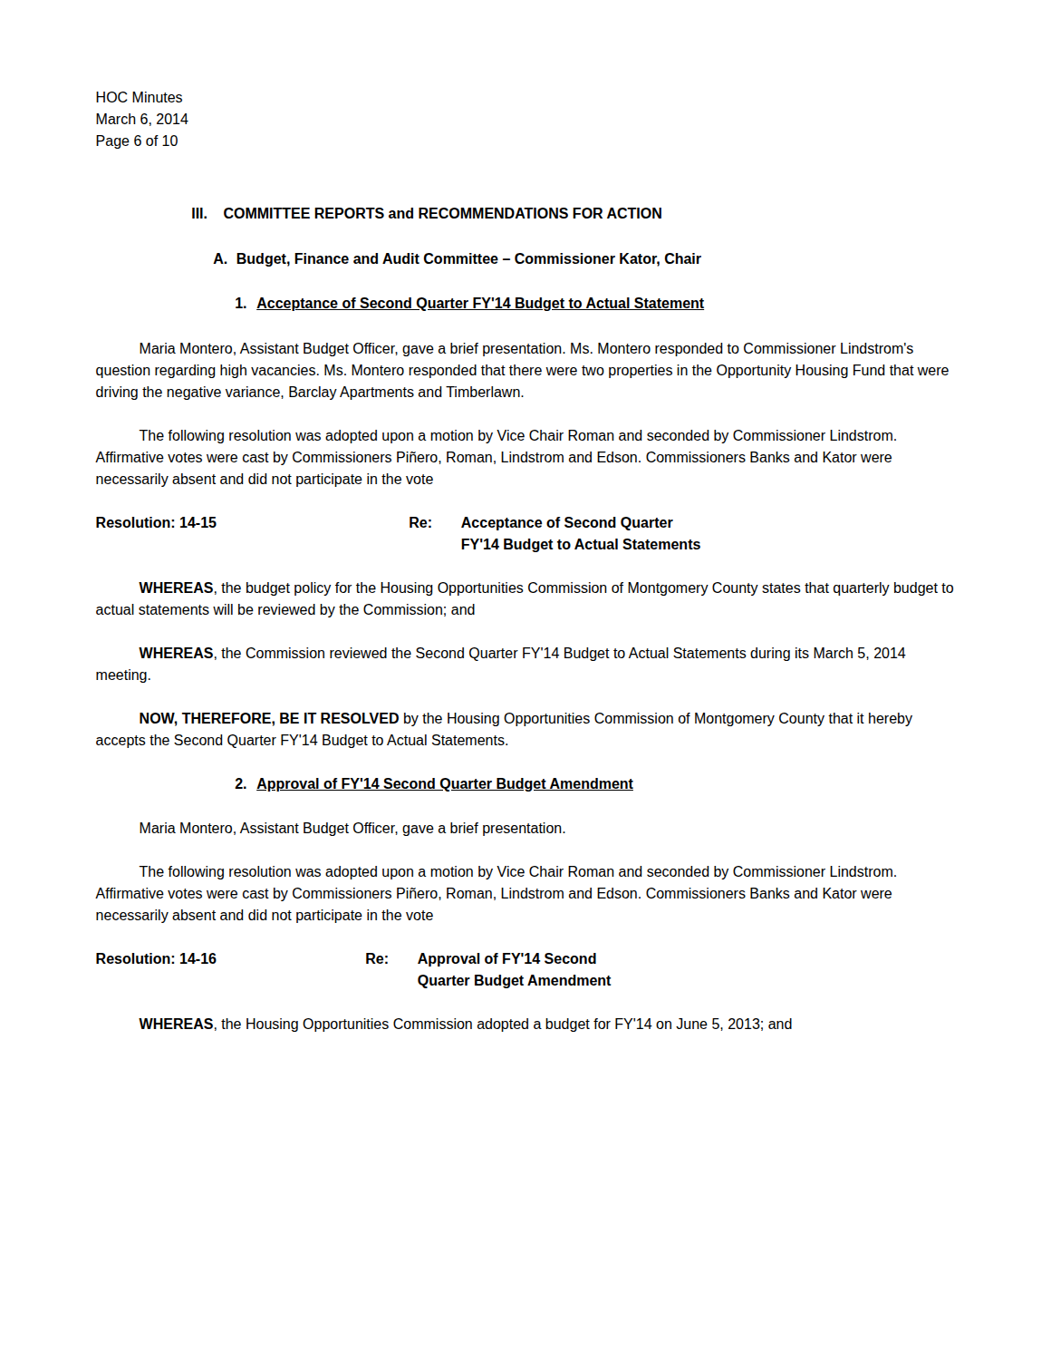HOC Minutes
March 6, 2014
Page 6 of 10
III. COMMITTEE REPORTS and RECOMMENDATIONS FOR ACTION
A. Budget, Finance and Audit Committee – Commissioner Kator, Chair
1. Acceptance of Second Quarter FY'14 Budget to Actual Statement
Maria Montero, Assistant Budget Officer, gave a brief presentation. Ms. Montero responded to Commissioner Lindstrom's question regarding high vacancies. Ms. Montero responded that there were two properties in the Opportunity Housing Fund that were driving the negative variance, Barclay Apartments and Timberlawn.
The following resolution was adopted upon a motion by Vice Chair Roman and seconded by Commissioner Lindstrom. Affirmative votes were cast by Commissioners Piñero, Roman, Lindstrom and Edson. Commissioners Banks and Kator were necessarily absent and did not participate in the vote
Resolution: 14-15 Re: Acceptance of Second Quarter
FY'14 Budget to Actual Statements
WHEREAS, the budget policy for the Housing Opportunities Commission of Montgomery County states that quarterly budget to actual statements will be reviewed by the Commission; and
WHEREAS, the Commission reviewed the Second Quarter FY'14 Budget to Actual Statements during its March 5, 2014 meeting.
NOW, THEREFORE, BE IT RESOLVED by the Housing Opportunities Commission of Montgomery County that it hereby accepts the Second Quarter FY'14 Budget to Actual Statements.
2. Approval of FY'14 Second Quarter Budget Amendment
Maria Montero, Assistant Budget Officer, gave a brief presentation.
The following resolution was adopted upon a motion by Vice Chair Roman and seconded by Commissioner Lindstrom. Affirmative votes were cast by Commissioners Piñero, Roman, Lindstrom and Edson. Commissioners Banks and Kator were necessarily absent and did not participate in the vote
Resolution: 14-16 Re: Approval of FY'14 Second
Quarter Budget Amendment
WHEREAS, the Housing Opportunities Commission adopted a budget for FY'14 on June 5, 2013; and